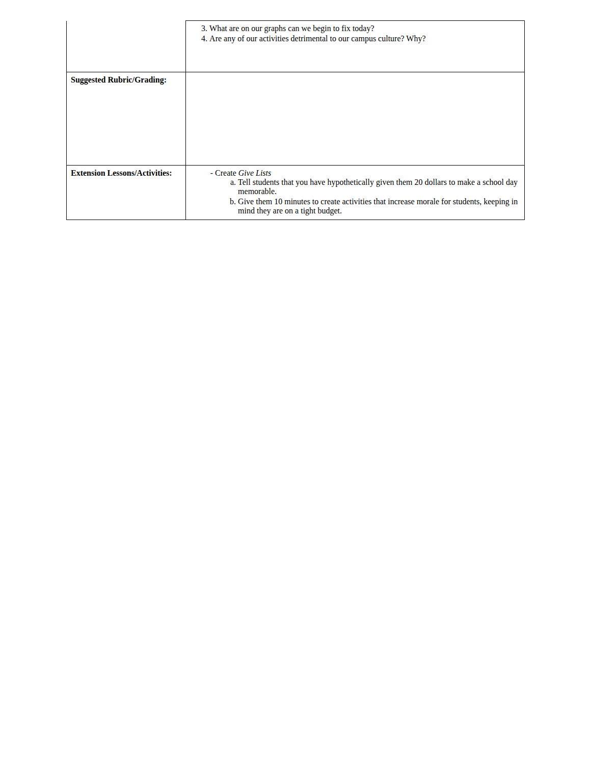| | What are on our graphs can we begin to fix today? Are any of our activities detrimental to our campus culture? Why? |
| Suggested Rubric/Grading: | |
| Extension Lessons/Activities: | - Create Give Lists Tell students that you have hypothetically given them 20 dollars to make a school day memorable. Give them 10 minutes to create activities that increase morale for students, keeping in mind they are on a tight budget. |